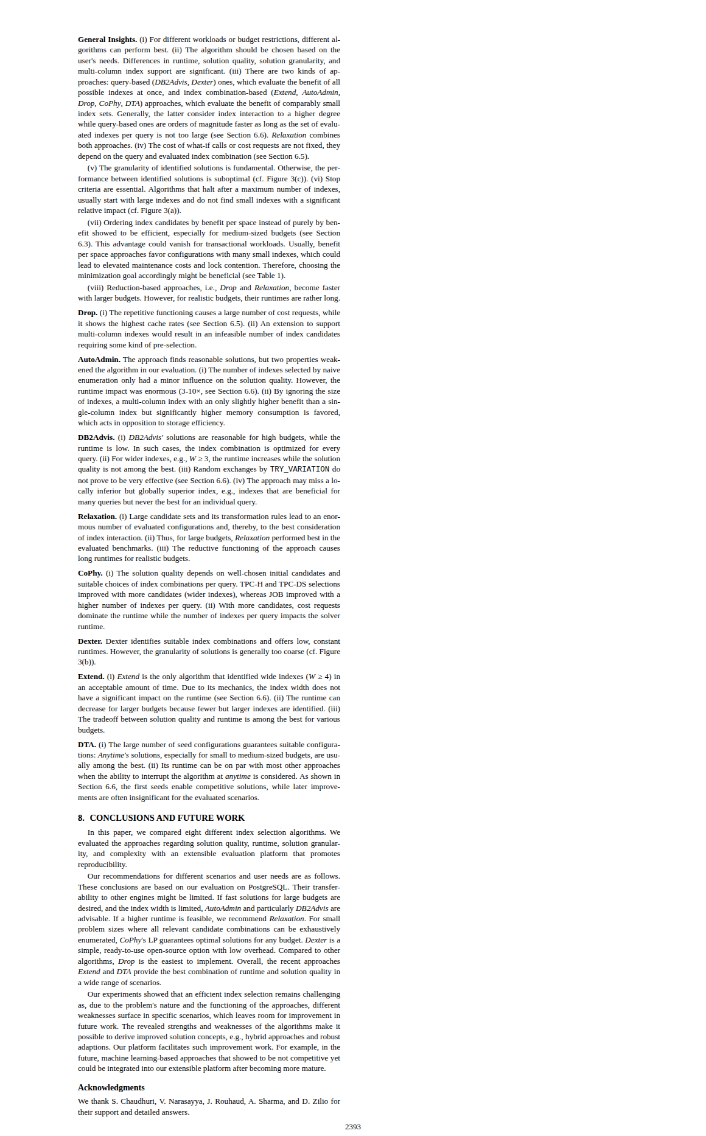General Insights. (i) For different workloads or budget restrictions, different algorithms can perform best. (ii) The algorithm should be chosen based on the user's needs. Differences in runtime, solution quality, solution granularity, and multi-column index support are significant. (iii) There are two kinds of approaches: query-based (DB2Advis, Dexter) ones, which evaluate the benefit of all possible indexes at once, and index combination-based (Extend, AutoAdmin, Drop, CoPhy, DTA) approaches, which evaluate the benefit of comparably small index sets. Generally, the latter consider index interaction to a higher degree while query-based ones are orders of magnitude faster as long as the set of evaluated indexes per query is not too large (see Section 6.6). Relaxation combines both approaches. (iv) The cost of what-if calls or cost requests are not fixed, they depend on the query and evaluated index combination (see Section 6.5).
(v) The granularity of identified solutions is fundamental. Otherwise, the performance between identified solutions is suboptimal (cf. Figure 3(c)). (vi) Stop criteria are essential. Algorithms that halt after a maximum number of indexes, usually start with large indexes and do not find small indexes with a significant relative impact (cf. Figure 3(a)).
(vii) Ordering index candidates by benefit per space instead of purely by benefit showed to be efficient, especially for medium-sized budgets (see Section 6.3). This advantage could vanish for transactional workloads. Usually, benefit per space approaches favor configurations with many small indexes, which could lead to elevated maintenance costs and lock contention. Therefore, choosing the minimization goal accordingly might be beneficial (see Table 1).
(viii) Reduction-based approaches, i.e., Drop and Relaxation, become faster with larger budgets. However, for realistic budgets, their runtimes are rather long.
Drop. (i) The repetitive functioning causes a large number of cost requests, while it shows the highest cache rates (see Section 6.5). (ii) An extension to support multi-column indexes would result in an infeasible number of index candidates requiring some kind of pre-selection.
AutoAdmin. The approach finds reasonable solutions, but two properties weakened the algorithm in our evaluation. (i) The number of indexes selected by naive enumeration only had a minor influence on the solution quality. However, the runtime impact was enormous (3-10×, see Section 6.6). (ii) By ignoring the size of indexes, a multi-column index with an only slightly higher benefit than a single-column index but significantly higher memory consumption is favored, which acts in opposition to storage efficiency.
DB2Advis. (i) DB2Advis' solutions are reasonable for high budgets, while the runtime is low. In such cases, the index combination is optimized for every query. (ii) For wider indexes, e.g., W ≥ 3, the runtime increases while the solution quality is not among the best. (iii) Random exchanges by TRY_VARIATION do not prove to be very effective (see Section 6.6). (iv) The approach may miss a locally inferior but globally superior index, e.g., indexes that are beneficial for many queries but never the best for an individual query.
Relaxation. (i) Large candidate sets and its transformation rules lead to an enormous number of evaluated configurations and, thereby, to the best consideration of index interaction. (ii) Thus, for large budgets, Relaxation performed best in the evaluated benchmarks. (iii) The reductive functioning of the approach causes long runtimes for realistic budgets.
CoPhy. (i) The solution quality depends on well-chosen initial candidates and suitable choices of index combinations per query. TPC-H and TPC-DS selections improved with more candidates (wider indexes), whereas JOB improved with a higher number of indexes per query. (ii) With more candidates, cost requests dominate the runtime while the number of indexes per query impacts the solver runtime.
Dexter. Dexter identifies suitable index combinations and offers low, constant runtimes. However, the granularity of solutions is generally too coarse (cf. Figure 3(b)).
Extend. (i) Extend is the only algorithm that identified wide indexes (W ≥ 4) in an acceptable amount of time. Due to its mechanics, the index width does not have a significant impact on the runtime (see Section 6.6). (ii) The runtime can decrease for larger budgets because fewer but larger indexes are identified. (iii) The tradeoff between solution quality and runtime is among the best for various budgets.
DTA. (i) The large number of seed configurations guarantees suitable configurations: Anytime's solutions, especially for small to medium-sized budgets, are usually among the best. (ii) Its runtime can be on par with most other approaches when the ability to interrupt the algorithm at anytime is considered. As shown in Section 6.6, the first seeds enable competitive solutions, while later improvements are often insignificant for the evaluated scenarios.
8. CONCLUSIONS AND FUTURE WORK
In this paper, we compared eight different index selection algorithms. We evaluated the approaches regarding solution quality, runtime, solution granularity, and complexity with an extensible evaluation platform that promotes reproducibility.
Our recommendations for different scenarios and user needs are as follows. These conclusions are based on our evaluation on PostgreSQL. Their transferability to other engines might be limited. If fast solutions for large budgets are desired, and the index width is limited, AutoAdmin and particularly DB2Advis are advisable. If a higher runtime is feasible, we recommend Relaxation. For small problem sizes where all relevant candidate combinations can be exhaustively enumerated, CoPhy's LP guarantees optimal solutions for any budget. Dexter is a simple, ready-to-use open-source option with low overhead. Compared to other algorithms, Drop is the easiest to implement. Overall, the recent approaches Extend and DTA provide the best combination of runtime and solution quality in a wide range of scenarios.
Our experiments showed that an efficient index selection remains challenging as, due to the problem's nature and the functioning of the approaches, different weaknesses surface in specific scenarios, which leaves room for improvement in future work. The revealed strengths and weaknesses of the algorithms make it possible to derive improved solution concepts, e.g., hybrid approaches and robust adaptions. Our platform facilitates such improvement work. For example, in the future, machine learning-based approaches that showed to be not competitive yet could be integrated into our extensible platform after becoming more mature.
Acknowledgments
We thank S. Chaudhuri, V. Narasayya, J. Rouhaud, A. Sharma, and D. Zilio for their support and detailed answers.
2393